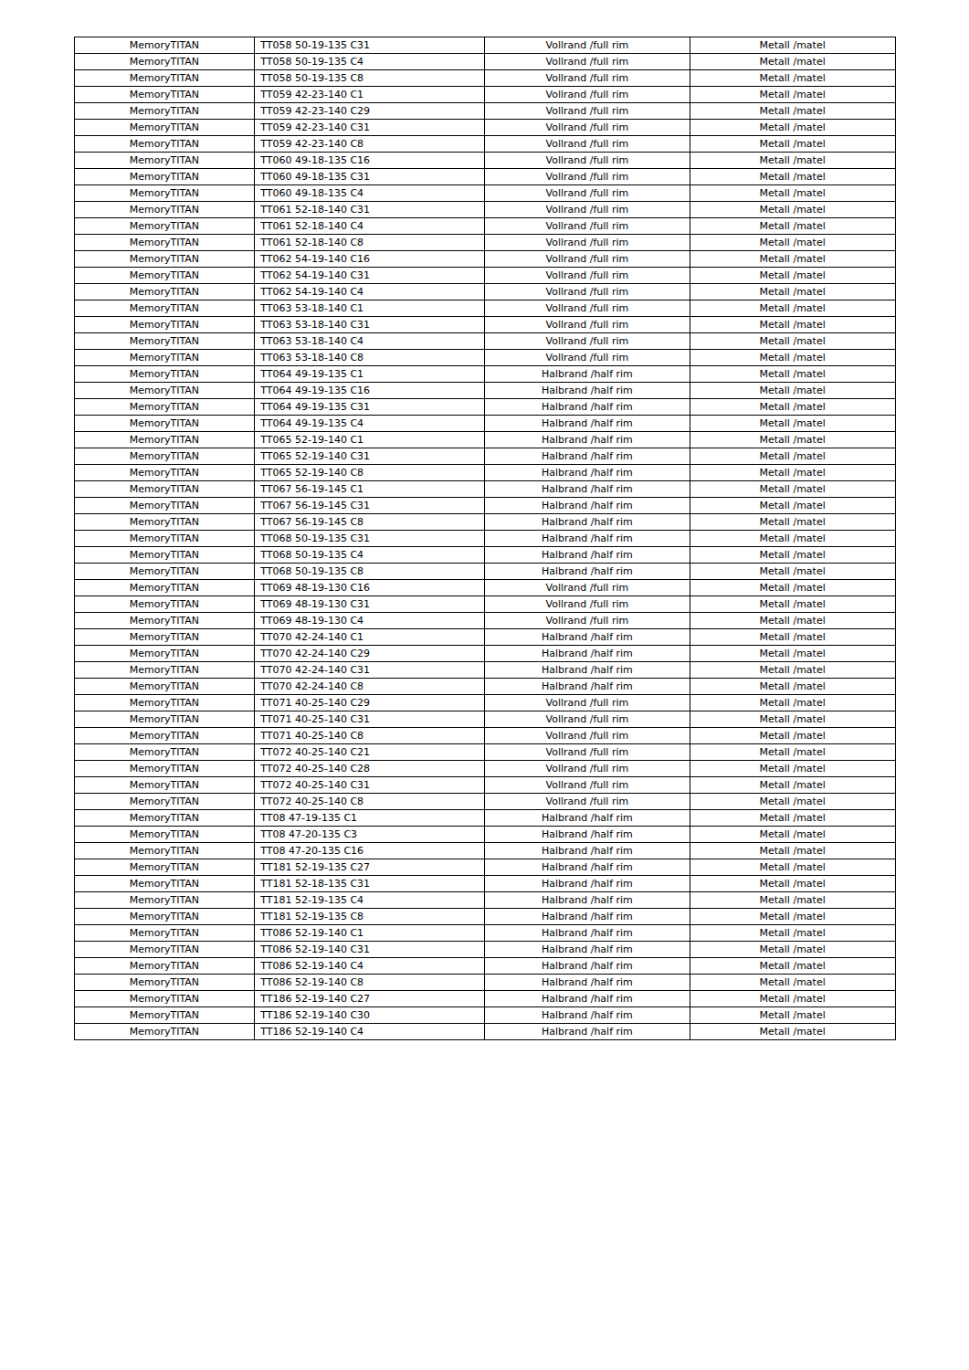| MemoryTITAN | TT058 50-19-135 C31 | Vollrand /full rim | Metall /matel |
| MemoryTITAN | TT058 50-19-135 C4 | Vollrand /full rim | Metall /matel |
| MemoryTITAN | TT058 50-19-135 C8 | Vollrand /full rim | Metall /matel |
| MemoryTITAN | TT059 42-23-140 C1 | Vollrand /full rim | Metall /matel |
| MemoryTITAN | TT059 42-23-140 C29 | Vollrand /full rim | Metall /matel |
| MemoryTITAN | TT059 42-23-140 C31 | Vollrand /full rim | Metall /matel |
| MemoryTITAN | TT059 42-23-140 C8 | Vollrand /full rim | Metall /matel |
| MemoryTITAN | TT060 49-18-135 C16 | Vollrand /full rim | Metall /matel |
| MemoryTITAN | TT060 49-18-135 C31 | Vollrand /full rim | Metall /matel |
| MemoryTITAN | TT060 49-18-135 C4 | Vollrand /full rim | Metall /matel |
| MemoryTITAN | TT061 52-18-140 C31 | Vollrand /full rim | Metall /matel |
| MemoryTITAN | TT061 52-18-140 C4 | Vollrand /full rim | Metall /matel |
| MemoryTITAN | TT061 52-18-140 C8 | Vollrand /full rim | Metall /matel |
| MemoryTITAN | TT062 54-19-140 C16 | Vollrand /full rim | Metall /matel |
| MemoryTITAN | TT062 54-19-140 C31 | Vollrand /full rim | Metall /matel |
| MemoryTITAN | TT062 54-19-140 C4 | Vollrand /full rim | Metall /matel |
| MemoryTITAN | TT063 53-18-140 C1 | Vollrand /full rim | Metall /matel |
| MemoryTITAN | TT063 53-18-140 C31 | Vollrand /full rim | Metall /matel |
| MemoryTITAN | TT063 53-18-140 C4 | Vollrand /full rim | Metall /matel |
| MemoryTITAN | TT063 53-18-140 C8 | Vollrand /full rim | Metall /matel |
| MemoryTITAN | TT064 49-19-135 C1 | Halbrand /half rim | Metall /matel |
| MemoryTITAN | TT064 49-19-135 C16 | Halbrand /half rim | Metall /matel |
| MemoryTITAN | TT064 49-19-135 C31 | Halbrand /half rim | Metall /matel |
| MemoryTITAN | TT064 49-19-135 C4 | Halbrand /half rim | Metall /matel |
| MemoryTITAN | TT065 52-19-140 C1 | Halbrand /half rim | Metall /matel |
| MemoryTITAN | TT065 52-19-140 C31 | Halbrand /half rim | Metall /matel |
| MemoryTITAN | TT065 52-19-140 C8 | Halbrand /half rim | Metall /matel |
| MemoryTITAN | TT067 56-19-145 C1 | Halbrand /half rim | Metall /matel |
| MemoryTITAN | TT067 56-19-145 C31 | Halbrand /half rim | Metall /matel |
| MemoryTITAN | TT067 56-19-145 C8 | Halbrand /half rim | Metall /matel |
| MemoryTITAN | TT068 50-19-135 C31 | Halbrand /half rim | Metall /matel |
| MemoryTITAN | TT068 50-19-135 C4 | Halbrand /half rim | Metall /matel |
| MemoryTITAN | TT068 50-19-135 C8 | Halbrand /half rim | Metall /matel |
| MemoryTITAN | TT069 48-19-130 C16 | Vollrand /full rim | Metall /matel |
| MemoryTITAN | TT069 48-19-130 C31 | Vollrand /full rim | Metall /matel |
| MemoryTITAN | TT069 48-19-130 C4 | Vollrand /full rim | Metall /matel |
| MemoryTITAN | TT070 42-24-140 C1 | Halbrand /half rim | Metall /matel |
| MemoryTITAN | TT070 42-24-140 C29 | Halbrand /half rim | Metall /matel |
| MemoryTITAN | TT070 42-24-140 C31 | Halbrand /half rim | Metall /matel |
| MemoryTITAN | TT070 42-24-140 C8 | Halbrand /half rim | Metall /matel |
| MemoryTITAN | TT071 40-25-140 C29 | Vollrand /full rim | Metall /matel |
| MemoryTITAN | TT071 40-25-140 C31 | Vollrand /full rim | Metall /matel |
| MemoryTITAN | TT071 40-25-140 C8 | Vollrand /full rim | Metall /matel |
| MemoryTITAN | TT072 40-25-140 C21 | Vollrand /full rim | Metall /matel |
| MemoryTITAN | TT072 40-25-140 C28 | Vollrand /full rim | Metall /matel |
| MemoryTITAN | TT072 40-25-140 C31 | Vollrand /full rim | Metall /matel |
| MemoryTITAN | TT072 40-25-140 C8 | Vollrand /full rim | Metall /matel |
| MemoryTITAN | TT08 47-19-135 C1 | Halbrand /half rim | Metall /matel |
| MemoryTITAN | TT08 47-20-135 C3 | Halbrand /half rim | Metall /matel |
| MemoryTITAN | TT08 47-20-135 C16 | Halbrand /half rim | Metall /matel |
| MemoryTITAN | TT181 52-19-135 C27 | Halbrand /half rim | Metall /matel |
| MemoryTITAN | TT181 52-18-135 C31 | Halbrand /half rim | Metall /matel |
| MemoryTITAN | TT181 52-19-135 C4 | Halbrand /half rim | Metall /matel |
| MemoryTITAN | TT181 52-19-135 C8 | Halbrand /half rim | Metall /matel |
| MemoryTITAN | TT086 52-19-140 C1 | Halbrand /half rim | Metall /matel |
| MemoryTITAN | TT086 52-19-140 C31 | Halbrand /half rim | Metall /matel |
| MemoryTITAN | TT086 52-19-140 C4 | Halbrand /half rim | Metall /matel |
| MemoryTITAN | TT086 52-19-140 C8 | Halbrand /half rim | Metall /matel |
| MemoryTITAN | TT186 52-19-140 C27 | Halbrand /half rim | Metall /matel |
| MemoryTITAN | TT186 52-19-140 C30 | Halbrand /half rim | Metall /matel |
| MemoryTITAN | TT186 52-19-140 C4 | Halbrand /half rim | Metall /matel |